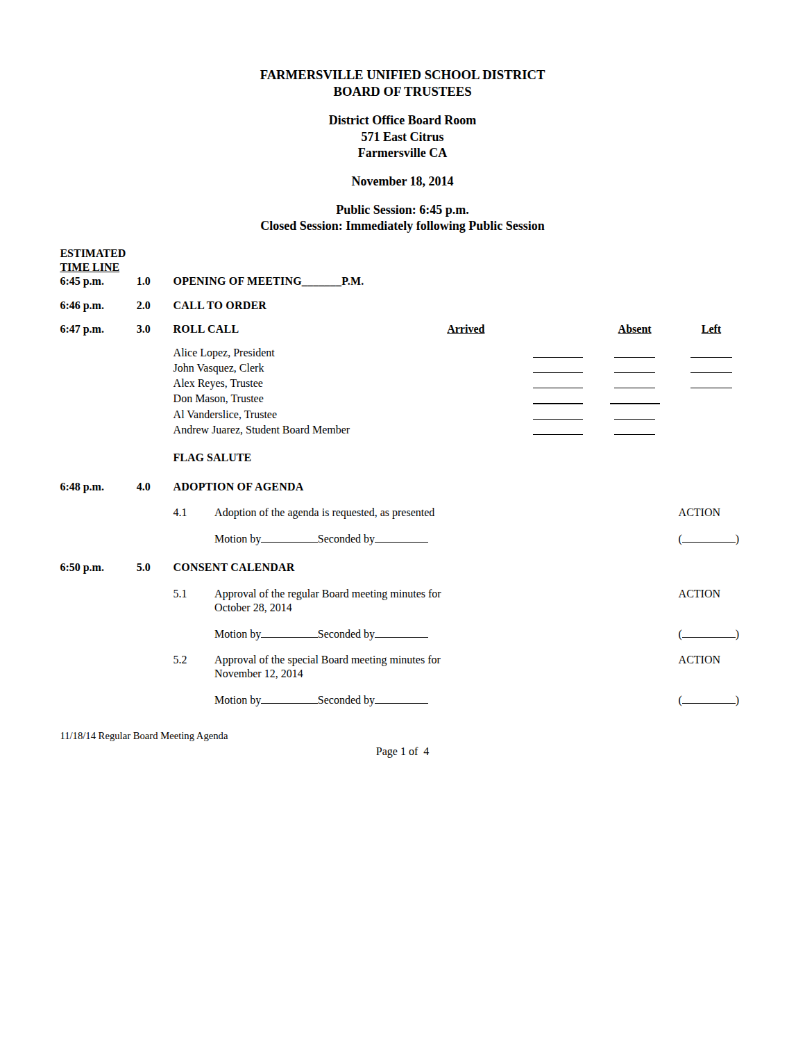FARMERSVILLE UNIFIED SCHOOL DISTRICT
BOARD OF TRUSTEES
District Office Board Room
571 East Citrus
Farmersville CA
November 18, 2014
Public Session: 6:45 p.m.
Closed Session: Immediately following Public Session
ESTIMATED
TIME LINE
| 6:45 p.m. | 1.0 | OPENING OF MEETING_______P.M. |
| 6:46 p.m. | 2.0 | CALL TO ORDER |
| 6:47 p.m. | 3.0 | / ROLL CALL / Arrived / / Absent / Left / / Alice Lopez, President / / / / / / John Vasquez, Clerk / / / / / / Alex Reyes, Trustee / / / / / / Don Mason, Trustee / / / / / / Al Vanderslice, Trustee / / / / / / Andrew Juarez, Student Board Member / / / / / FLAG SALUTE |
| 6:48 p.m. | 4.0 | ADOPTION OF AGENDA |
| | | / 4.1 / Adoption of the agenda is requested, as presented / ACTION / / / Motion by Seconded by / ( ) / |
| 6:50 p.m. | 5.0 | CONSENT CALENDAR |
| | | / 5.1 / Approval of the regular Board meeting minutes for October 28, 2014 / ACTION / / / Motion by Seconded by / ( ) / / 5.2 / Approval of the special Board meeting minutes for November 12, 2014 / ACTION / / / Motion by Seconded by / ( ) / |
11/18/14 Regular Board Meeting Agenda
Page 1 of 4